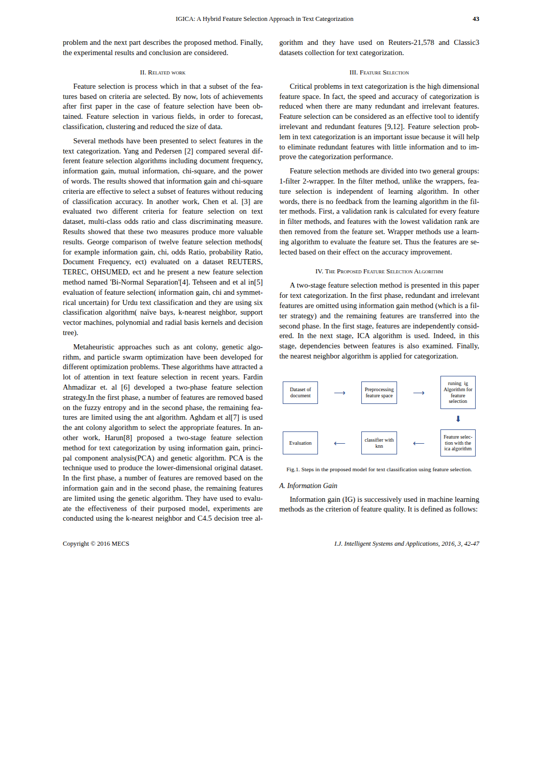IGICA: A Hybrid Feature Selection Approach in Text Categorization
43
problem and the next part describes the proposed method. Finally, the experimental results and conclusion are considered.
II. Related work
Feature selection is process which in that a subset of the features based on criteria are selected. By now, lots of achievements after first paper in the case of feature selection have been obtained. Feature selection in various fields, in order to forecast, classification, clustering and reduced the size of data.
Several methods have been presented to select features in the text categorization. Yang and Pedersen [2] compared several different feature selection algorithms including document frequency, information gain, mutual information, chi-square, and the power of words. The results showed that information gain and chi-square criteria are effective to select a subset of features without reducing of classification accuracy. In another work, Chen et al. [3] are evaluated two different criteria for feature selection on text dataset, multi-class odds ratio and class discriminating measure. Results showed that these two measures produce more valuable results. George comparison of twelve feature selection methods( for example information gain, chi, odds Ratio, probability Ratio, Document Frequency, ect) evaluated on a dataset REUTERS, TEREC, OHSUMED, ect and he present a new feature selection method named 'Bi-Normal Separation'[4]. Tehseen and et al in[5] evaluation of feature selection( information gain, chi and symmetrical uncertain) for Urdu text classification and they are using six classification algorithm( naïve bays, k-nearest neighbor, support vector machines, polynomial and radial basis kernels and decision tree).
Metaheuristic approaches such as ant colony, genetic algorithm, and particle swarm optimization have been developed for different optimization problems. These algorithms have attracted a lot of attention in text feature selection in recent years. Fardin Ahmadizar et. al [6] developed a two-phase feature selection strategy.In the first phase, a number of features are removed based on the fuzzy entropy and in the second phase, the remaining features are limited using the ant algorithm. Aghdam et al[7] is used the ant colony algorithm to select the appropriate features. In another work, Harun[8] proposed a two-stage feature selection method for text categorization by using information gain, principal component analysis(PCA) and genetic algorithm. PCA is the technique used to produce the lower-dimensional original dataset. In the first phase, a number of features are removed based on the information gain and in the second phase, the remaining features are limited using the genetic algorithm. They have used to evaluate the effectiveness of their purposed model, experiments are conducted using the k-nearest neighbor and C4.5 decision tree algorithm and they have used on Reuters-21,578 and Classic3 datasets collection for text categorization.
III. Feature Selection
Critical problems in text categorization is the high dimensional feature space. In fact, the speed and accuracy of categorization is reduced when there are many redundant and irrelevant features. Feature selection can be considered as an effective tool to identify irrelevant and redundant features [9,12]. Feature selection problem in text categorization is an important issue because it will help to eliminate redundant features with little information and to improve the categorization performance.
Feature selection methods are divided into two general groups: 1-filter 2-wrapper. In the filter method, unlike the wrappers, feature selection is independent of learning algorithm. In other words, there is no feedback from the learning algorithm in the filter methods. First, a validation rank is calculated for every feature in filter methods, and features with the lowest validation rank are then removed from the feature set. Wrapper methods use a learning algorithm to evaluate the feature set. Thus the features are selected based on their effect on the accuracy improvement.
IV. The Proposed Feature Selection Algorithm
A two-stage feature selection method is presented in this paper for text categorization. In the first phase, redundant and irrelevant features are omitted using information gain method (which is a filter strategy) and the remaining features are transferred into the second phase. In the first stage, features are independently considered. In the next stage, ICA algorithm is used. Indeed, in this stage, dependencies between features is also examined. Finally, the nearest neighbor algorithm is applied for categorization.
| Dataset of document | ⟶ | Preprocessing feature space | ⟶ | runing ig Algorithm for feature selection |
| | | | | ⬇ |
| Evaluation | ⟵ | classifier with knn | ⟵ | Feature selection with the ica algorithm |
Fig.1. Steps in the proposed model for text classification using feature selection.
A. Information Gain
Information gain (IG) is successively used in machine learning methods as the criterion of feature quality. It is defined as follows:
Copyright © 2016 MECS
I.J. Intelligent Systems and Applications, 2016, 3, 42-47